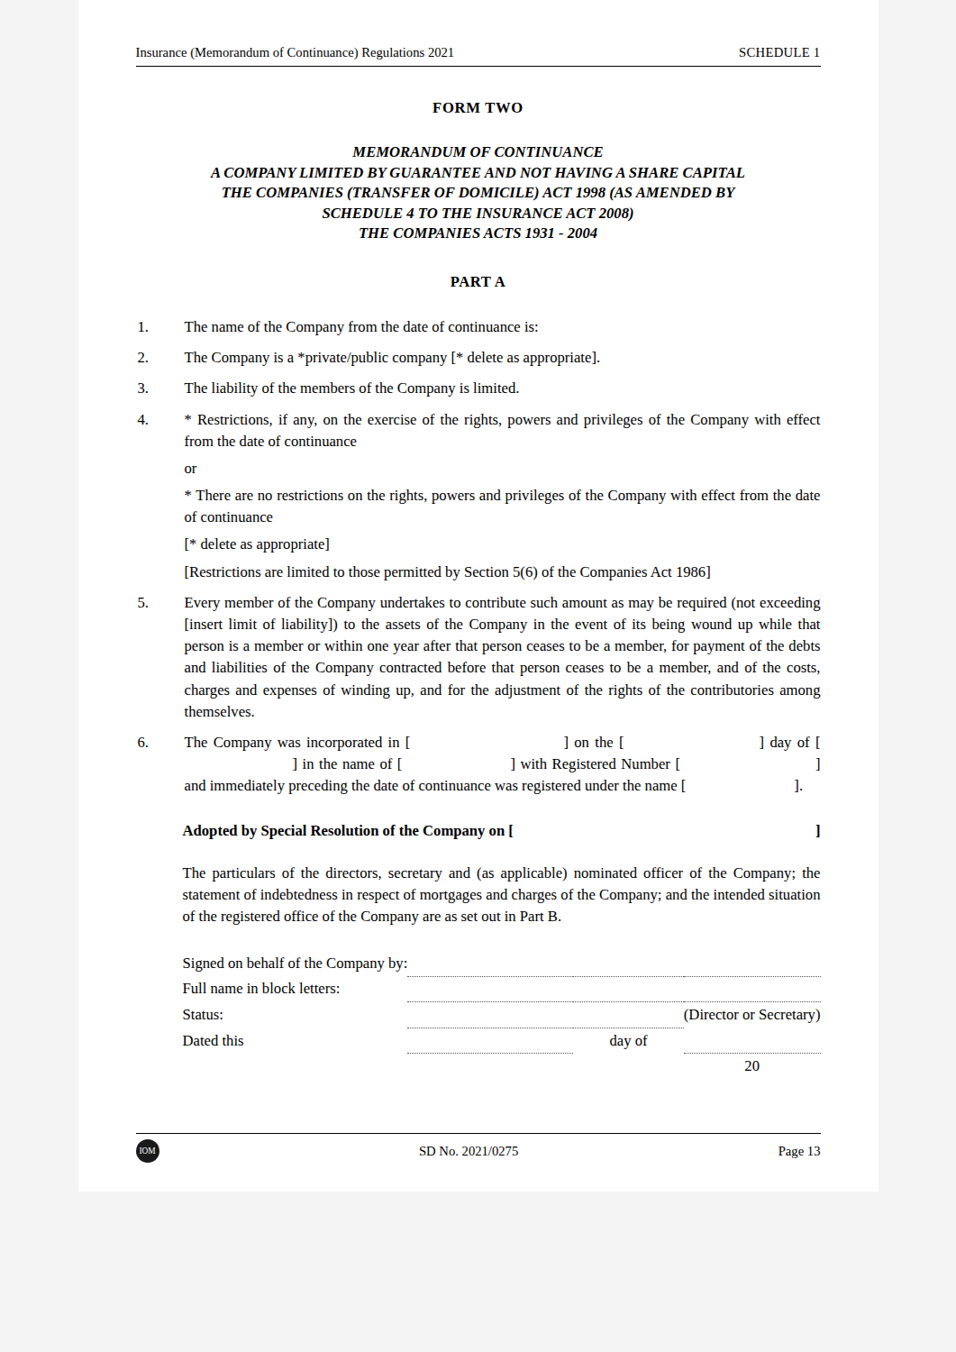Insurance (Memorandum of Continuance) Regulations 2021 SCHEDULE 1
FORM TWO
MEMORANDUM OF CONTINUANCE
A COMPANY LIMITED BY GUARANTEE AND NOT HAVING A SHARE CAPITAL
THE COMPANIES (TRANSFER OF DOMICILE) ACT 1998 (AS AMENDED BY
SCHEDULE 4 TO THE INSURANCE ACT 2008)
THE COMPANIES ACTS 1931 - 2004
PART A
1. The name of the Company from the date of continuance is:
2. The Company is a *private/public company [* delete as appropriate].
3. The liability of the members of the Company is limited.
4.
* Restrictions, if any, on the exercise of the rights, powers and privileges of the Company with effect from the date of continuance
or
* There are no restrictions on the rights, powers and privileges of the Company with effect from the date of continuance
[* delete as appropriate]
[Restrictions are limited to those permitted by Section 5(6) of the Companies Act 1986]
5. Every member of the Company undertakes to contribute such amount as may be required (not exceeding [insert limit of liability]) to the assets of the Company in the event of its being wound up while that person is a member or within one year after that person ceases to be a member, for payment of the debts and liabilities of the Company contracted before that person ceases to be a member, and of the costs, charges and expenses of winding up, and for the adjustment of the rights of the contributories among themselves.
6. The Company was incorporated in [ ] on the [ ] day of [ ] in the name of [ ] with Registered Number [ ] and immediately preceding the date of continuance was registered under the name [ ].
Adopted by Special Resolution of the Company on [ ]
The particulars of the directors, secretary and (as applicable) nominated officer of the Company; the statement of indebtedness in respect of mortgages and charges of the Company; and the intended situation of the registered office of the Company are as set out in Part B.
| Signed on behalf of the Company by: | |
| Full name in block letters: | |
| Status: | | (Director or Secretary) |
| Dated this | | day of | |
| | | | 20 |
IOM
SD No. 2021/0275
Page 13